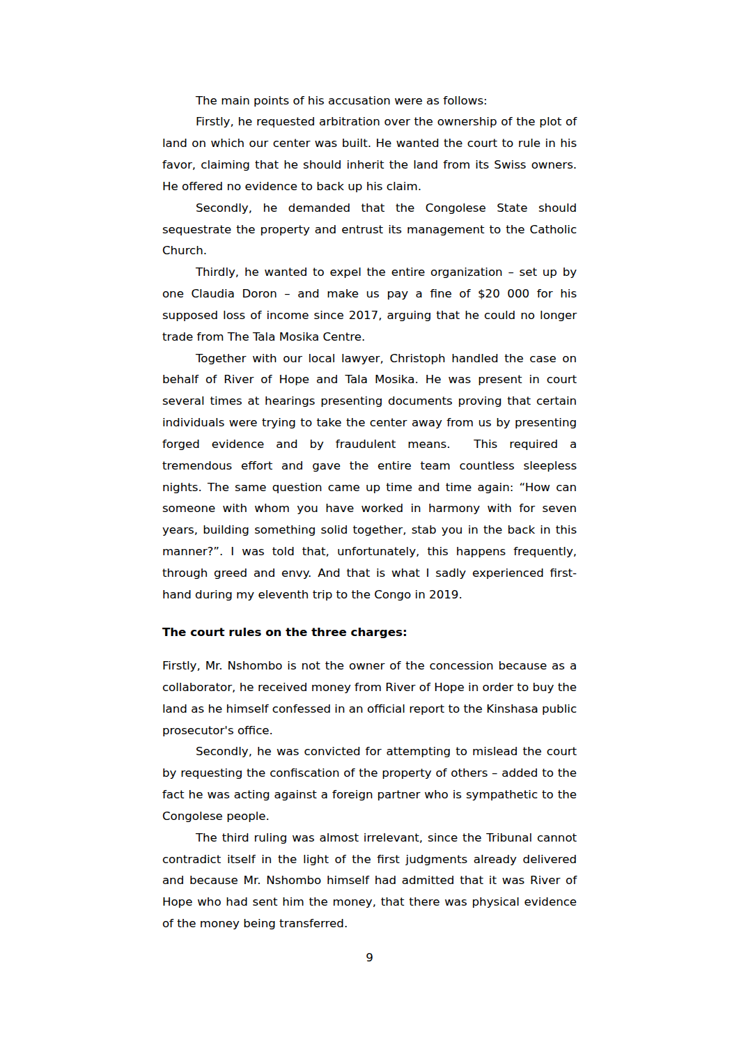The main points of his accusation were as follows:
Firstly, he requested arbitration over the ownership of the plot of land on which our center was built. He wanted the court to rule in his favor, claiming that he should inherit the land from its Swiss owners. He offered no evidence to back up his claim.
Secondly, he demanded that the Congolese State should sequestrate the property and entrust its management to the Catholic Church.
Thirdly, he wanted to expel the entire organization – set up by one Claudia Doron – and make us pay a fine of $20 000 for his supposed loss of income since 2017, arguing that he could no longer trade from The Tala Mosika Centre.
Together with our local lawyer, Christoph handled the case on behalf of River of Hope and Tala Mosika. He was present in court several times at hearings presenting documents proving that certain individuals were trying to take the center away from us by presenting forged evidence and by fraudulent means. This required a tremendous effort and gave the entire team countless sleepless nights. The same question came up time and time again: “How can someone with whom you have worked in harmony with for seven years, building something solid together, stab you in the back in this manner?”. I was told that, unfortunately, this happens frequently, through greed and envy. And that is what I sadly experienced first-hand during my eleventh trip to the Congo in 2019.
The court rules on the three charges:
Firstly, Mr. Nshombo is not the owner of the concession because as a collaborator, he received money from River of Hope in order to buy the land as he himself confessed in an official report to the Kinshasa public prosecutor's office.
Secondly, he was convicted for attempting to mislead the court by requesting the confiscation of the property of others – added to the fact he was acting against a foreign partner who is sympathetic to the Congolese people.
The third ruling was almost irrelevant, since the Tribunal cannot contradict itself in the light of the first judgments already delivered and because Mr. Nshombo himself had admitted that it was River of Hope who had sent him the money, that there was physical evidence of the money being transferred.
9